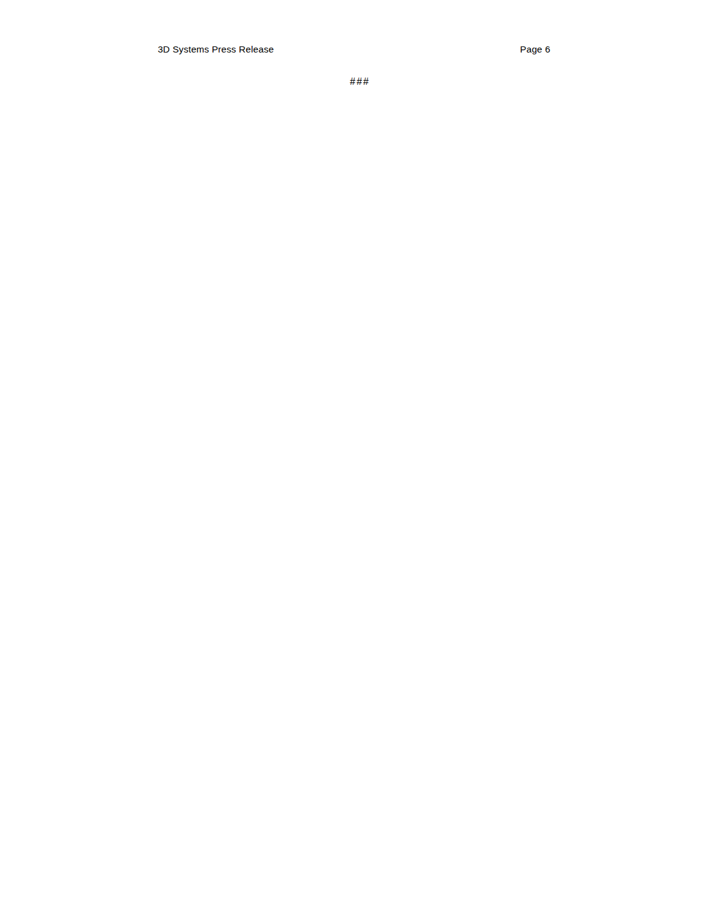3D Systems Press Release Page 6
###